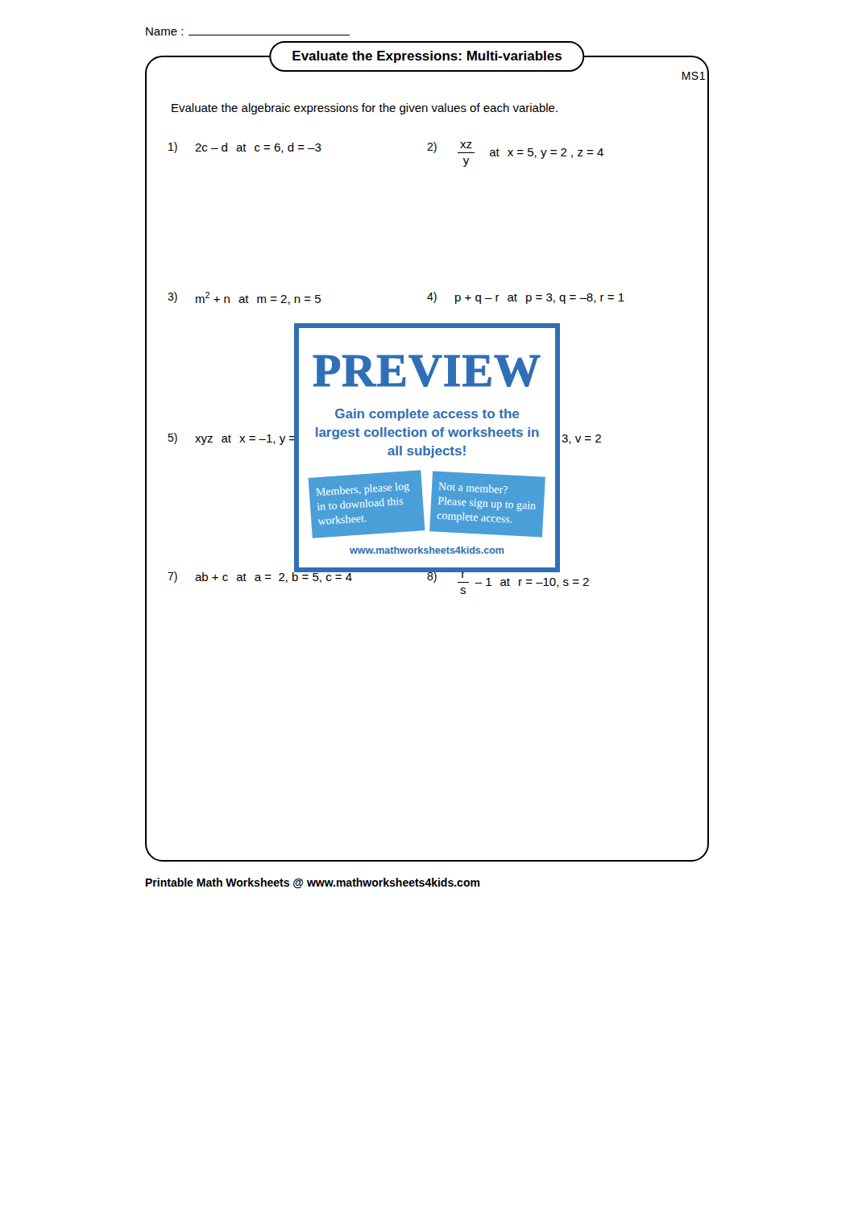Name :
MS1
Evaluate the Expressions: Multi-variables
Evaluate the algebraic expressions for the given values of each variable.
1)
2c – d at c = 6, d = –3
2)
xz y at x = 5, y = 2 , z = 4
3)
m2 + n at m = 2, n = 5
4)
p + q – r at p = 3, q = –8, r = 1
5)
xyz at x = –1, y = 3, z = 2
6)
t + uv at t = 4, u = 3, v = 2
7)
ab + c at a = 2, b = 5, c = 4
8)
r s – 1 at r = –10, s = 2
PREVIEW
Gain complete access to the largest collection of worksheets in all subjects!
Members, please log in to download this worksheet.
Not a member? Please sign up to gain complete access.
www.mathworksheets4kids.com
Printable Math Worksheets @ www.mathworksheets4kids.com